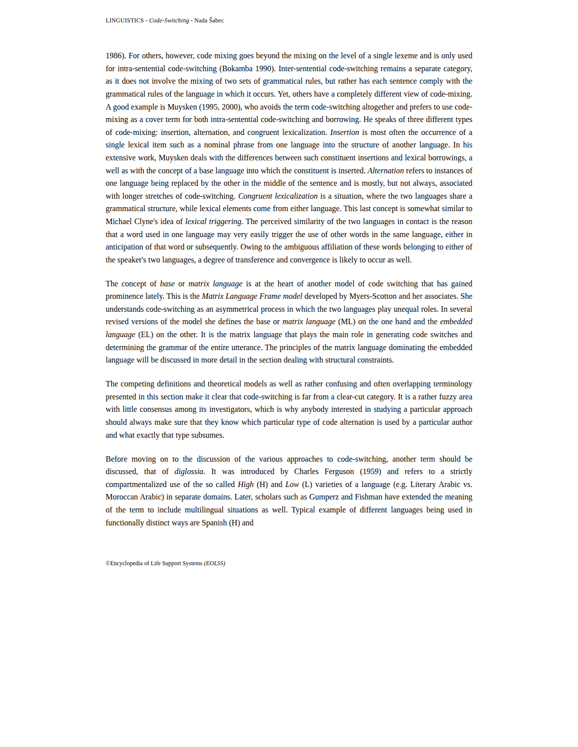LINGUISTICS - Code-Switching - Nada Šabec
1986). For others, however, code mixing goes beyond the mixing on the level of a single lexeme and is only used for intra-sentential code-switching (Bokamba 1990). Inter-sentential code-switching remains a separate category, as it does not involve the mixing of two sets of grammatical rules, but rather has each sentence comply with the grammatical rules of the language in which it occurs. Yet, others have a completely different view of code-mixing. A good example is Muysken (1995, 2000), who avoids the term code-switching altogether and prefers to use code-mixing as a cover term for both intra-sentential code-switching and borrowing. He speaks of three different types of code-mixing: insertion, alternation, and congruent lexicalization. Insertion is most often the occurrence of a single lexical item such as a nominal phrase from one language into the structure of another language. In his extensive work, Muysken deals with the differences between such constituent insertions and lexical borrowings, a well as with the concept of a base language into which the constituent is inserted. Alternation refers to instances of one language being replaced by the other in the middle of the sentence and is mostly, but not always, associated with longer stretches of code-switching. Congruent lexicalization is a situation, where the two languages share a grammatical structure, while lexical elements come from either language. This last concept is somewhat similar to Michael Clyne's idea of lexical triggering. The perceived similarity of the two languages in contact is the reason that a word used in one language may very easily trigger the use of other words in the same language, either in anticipation of that word or subsequently. Owing to the ambiguous affiliation of these words belonging to either of the speaker's two languages, a degree of transference and convergence is likely to occur as well.
The concept of base or matrix language is at the heart of another model of code switching that has gained prominence lately. This is the Matrix Language Frame model developed by Myers-Scotton and her associates. She understands code-switching as an asymmetrical process in which the two languages play unequal roles. In several revised versions of the model she defines the base or matrix language (ML) on the one hand and the embedded language (EL) on the other. It is the matrix language that plays the main role in generating code switches and determining the grammar of the entire utterance. The principles of the matrix language dominating the embedded language will be discussed in more detail in the section dealing with structural constraints.
The competing definitions and theoretical models as well as rather confusing and often overlapping terminology presented in this section make it clear that code-switching is far from a clear-cut category. It is a rather fuzzy area with little consensus among its investigators, which is why anybody interested in studying a particular approach should always make sure that they know which particular type of code alternation is used by a particular author and what exactly that type subsumes.
Before moving on to the discussion of the various approaches to code-switching, another term should be discussed, that of diglossia. It was introduced by Charles Ferguson (1959) and refers to a strictly compartmentalized use of the so called High (H) and Low (L) varieties of a language (e.g. Literary Arabic vs. Moroccan Arabic) in separate domains. Later, scholars such as Gumperz and Fishman have extended the meaning of the term to include multilingual situations as well. Typical example of different languages being used in functionally distinct ways are Spanish (H) and
©Encyclopedia of Life Support Systems (EOLSS)